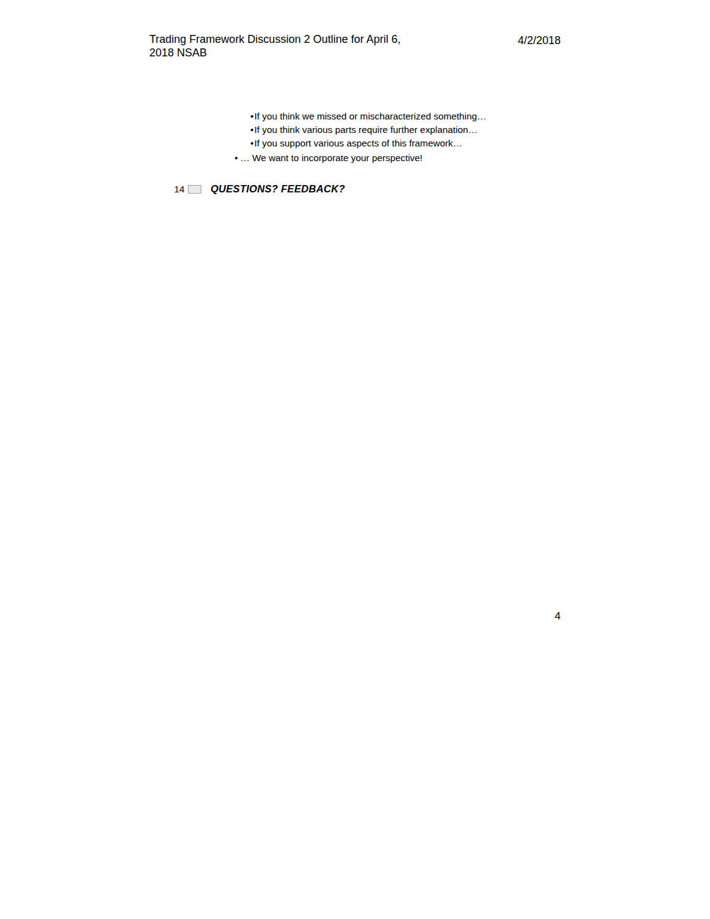Trading Framework Discussion 2 Outline for April 6, 2018 NSAB
4/2/2018
If you think we missed or mischaracterized something…
If you think various parts require further explanation…
If you support various aspects of this framework…
… We want to incorporate your perspective!
14
QUESTIONS? FEEDBACK?
4